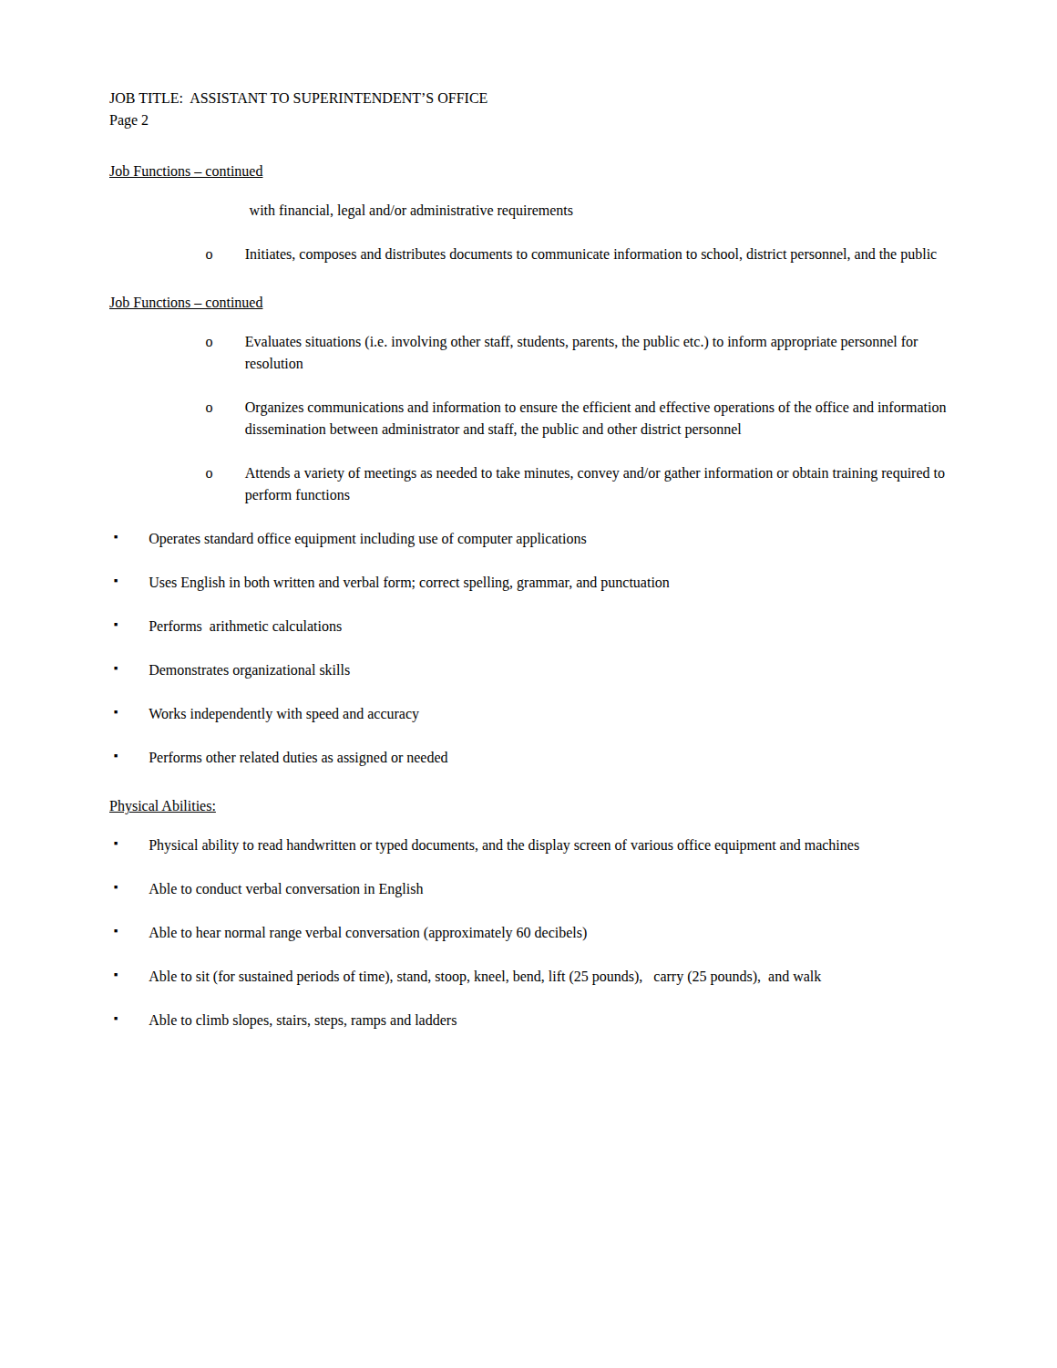Job Title: Assistant to Superintendent’s Office
Page 2
Job Functions – continued
with financial, legal and/or administrative requirements
Initiates, composes and distributes documents to communicate information to school, district personnel, and the public
Job Functions – continued
Evaluates situations (i.e. involving other staff, students, parents, the public etc.) to inform appropriate personnel for resolution
Organizes communications and information to ensure the efficient and effective operations of the office and information dissemination between administrator and staff, the public and other district personnel
Attends a variety of meetings as needed to take minutes, convey and/or gather information or obtain training required to perform functions
Operates standard office equipment including use of computer applications
Uses English in both written and verbal form; correct spelling, grammar, and punctuation
Performs arithmetic calculations
Demonstrates organizational skills
Works independently with speed and accuracy
Performs other related duties as assigned or needed
Physical Abilities:
Physical ability to read handwritten or typed documents, and the display screen of various office equipment and machines
Able to conduct verbal conversation in English
Able to hear normal range verbal conversation (approximately 60 decibels)
Able to sit (for sustained periods of time), stand, stoop, kneel, bend, lift (25 pounds), carry (25 pounds), and walk
Able to climb slopes, stairs, steps, ramps and ladders